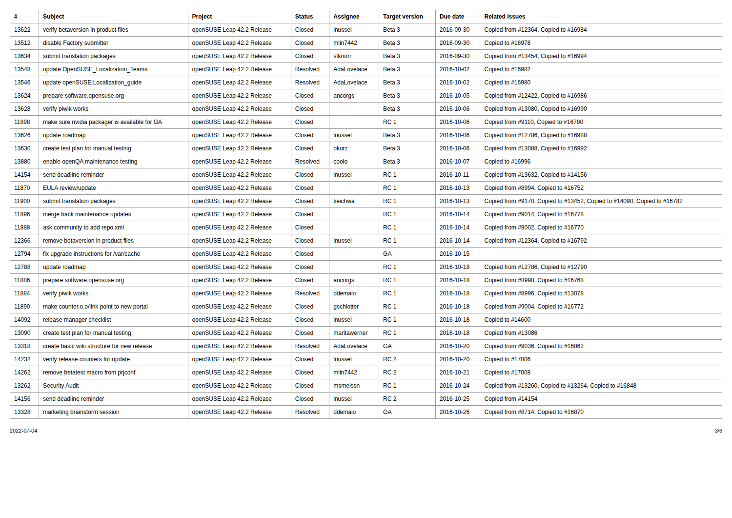openSUSE Leap 42.2 Release issues
| # | Subject | Project | Status | Assignee | Target version | Due date | Related issues |
| --- | --- | --- | --- | --- | --- | --- | --- |
| 13622 | verify betaversion in product files | openSUSE Leap 42.2 Release | Closed | lnussel | Beta 3 | 2016-09-30 | Copied from #12364, Copied to #16984 |
| 13512 | disable Factory submitter | openSUSE Leap 42.2 Release | Closed | mlin7442 | Beta 3 | 2016-09-30 | Copied to #16978 |
| 13634 | submit translation packages | openSUSE Leap 42.2 Release | Closed | stknorr | Beta 3 | 2016-09-30 | Copied from #13454, Copied to #16994 |
| 13548 | update OpenSUSE_Localization_Teams | openSUSE Leap 42.2 Release | Resolved | AdaLovelace | Beta 3 | 2016-10-02 | Copied to #16982 |
| 13546 | update openSUSE:Localization_guide | openSUSE Leap 42.2 Release | Resolved | AdaLovelace | Beta 3 | 2016-10-02 | Copied to #16980 |
| 13624 | prepare software.opensuse.org | openSUSE Leap 42.2 Release | Closed | ancorgs | Beta 3 | 2016-10-05 | Copied from #12422, Copied to #16986 |
| 13628 | verify piwik works | openSUSE Leap 42.2 Release | Closed | | Beta 3 | 2016-10-06 | Copied from #13080, Copied to #16990 |
| 11898 | make sure nvidia packager is available for GA | openSUSE Leap 42.2 Release | Closed | | RC 1 | 2016-10-06 | Copied from #9110, Copied to #16780 |
| 13626 | update roadmap | openSUSE Leap 42.2 Release | Closed | lnussel | Beta 3 | 2016-10-06 | Copied from #12786, Copied to #16988 |
| 13630 | create test plan for manual testing | openSUSE Leap 42.2 Release | Closed | okurz | Beta 3 | 2016-10-06 | Copied from #13088, Copied to #16992 |
| 13880 | enable openQA maintenance testing | openSUSE Leap 42.2 Release | Resolved | coolo | Beta 3 | 2016-10-07 | Copied to #16996 |
| 14154 | send deadline reminder | openSUSE Leap 42.2 Release | Closed | lnussel | RC 1 | 2016-10-11 | Copied from #13632, Copied to #14156 |
| 11870 | EULA review/update | openSUSE Leap 42.2 Release | Closed | | RC 1 | 2016-10-13 | Copied from #8994, Copied to #16752 |
| 11900 | submit translation packages | openSUSE Leap 42.2 Release | Closed | keichwa | RC 1 | 2016-10-13 | Copied from #9170, Copied to #13452, Copied to #14090, Copied to #16782 |
| 11896 | merge back maintenance updates | openSUSE Leap 42.2 Release | Closed | | RC 1 | 2016-10-14 | Copied from #9014, Copied to #16778 |
| 11888 | ask community to add repo xml | openSUSE Leap 42.2 Release | Closed | | RC 1 | 2016-10-14 | Copied from #9002, Copied to #16770 |
| 12366 | remove betaversion in product files | openSUSE Leap 42.2 Release | Closed | lnussel | RC 1 | 2016-10-14 | Copied from #12364, Copied to #16792 |
| 12794 | fix upgrade instructions for /var/cache | openSUSE Leap 42.2 Release | Closed | | GA | 2016-10-15 | |
| 12788 | update roadmap | openSUSE Leap 42.2 Release | Closed | | RC 1 | 2016-10-18 | Copied from #12786, Copied to #12790 |
| 11886 | prepare software.opensuse.org | openSUSE Leap 42.2 Release | Closed | ancorgs | RC 1 | 2016-10-18 | Copied from #8998, Copied to #16768 |
| 11884 | verify piwik works | openSUSE Leap 42.2 Release | Resolved | ddemaio | RC 1 | 2016-10-18 | Copied from #8996, Copied to #13078 |
| 11890 | make counter.o.o/link point to new portal | openSUSE Leap 42.2 Release | Closed | gschlotter | RC 1 | 2016-10-18 | Copied from #9004, Copied to #16772 |
| 14092 | release manager checklist | openSUSE Leap 42.2 Release | Closed | lnussel | RC 1 | 2016-10-18 | Copied to #14600 |
| 13090 | create test plan for manual testing | openSUSE Leap 42.2 Release | Closed | maritawerner | RC 1 | 2016-10-18 | Copied from #13086 |
| 13318 | create basic wiki structure for new release | openSUSE Leap 42.2 Release | Resolved | AdaLovelace | GA | 2016-10-20 | Copied from #9036, Copied to #16862 |
| 14232 | verify release counters for update | openSUSE Leap 42.2 Release | Closed | lnussel | RC 2 | 2016-10-20 | Copied to #17006 |
| 14262 | remove betatest macro from prjconf | openSUSE Leap 42.2 Release | Closed | mlin7442 | RC 2 | 2016-10-21 | Copied to #17008 |
| 13262 | Security Audit | openSUSE Leap 42.2 Release | Closed | msmeissn | RC 1 | 2016-10-24 | Copied from #13260, Copied to #13264, Copied to #16848 |
| 14156 | send deadline reminder | openSUSE Leap 42.2 Release | Closed | lnussel | RC 2 | 2016-10-25 | Copied from #14154 |
| 13328 | marketing brainstorm session | openSUSE Leap 42.2 Release | Resolved | ddemaio | GA | 2016-10-26 | Copied from #8714, Copied to #16870 |
2022-07-04 3/6